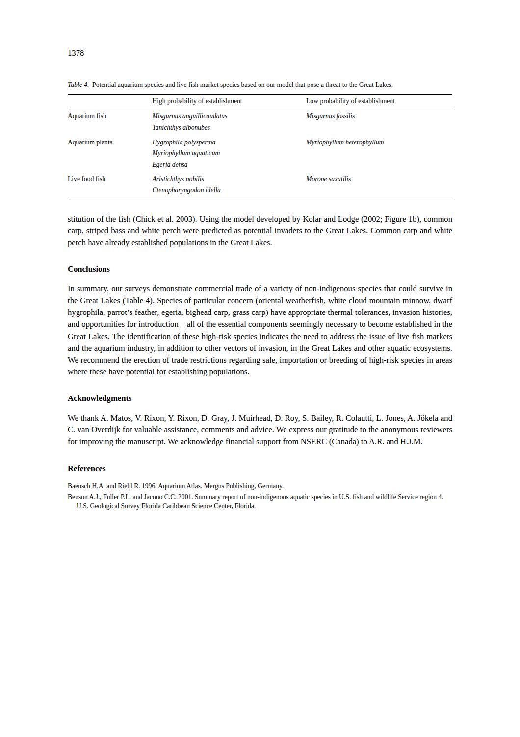1378
Table 4. Potential aquarium species and live fish market species based on our model that pose a threat to the Great Lakes.
| | High probability of establishment | Low probability of establishment |
| --- | --- | --- |
| Aquarium fish | Misgurnus anguillicaudatus | Misgurnus fossilis |
| | Tanichthys albonubes | |
| Aquarium plants | Hygrophila polysperma | Myriophyllum heterophyllum |
| | Myriophyllum aquaticum | |
| | Egeria densa | |
| Live food fish | Aristichthys nobilis | Morone saxatilis |
| | Ctenopharyngodon idella | |
stitution of the fish (Chick et al. 2003). Using the model developed by Kolar and Lodge (2002; Figure 1b), common carp, striped bass and white perch were predicted as potential invaders to the Great Lakes. Common carp and white perch have already established populations in the Great Lakes.
Conclusions
In summary, our surveys demonstrate commercial trade of a variety of non-indigenous species that could survive in the Great Lakes (Table 4). Species of particular concern (oriental weatherfish, white cloud mountain minnow, dwarf hygrophila, parrot’s feather, egeria, bighead carp, grass carp) have appropriate thermal tolerances, invasion histories, and opportunities for introduction – all of the essential components seemingly necessary to become established in the Great Lakes. The identification of these high-risk species indicates the need to address the issue of live fish markets and the aquarium industry, in addition to other vectors of invasion, in the Great Lakes and other aquatic ecosystems. We recommend the erection of trade restrictions regarding sale, importation or breeding of high-risk species in areas where these have potential for establishing populations.
Acknowledgments
We thank A. Matos, V. Rixon, Y. Rixon, D. Gray, J. Muirhead, D. Roy, S. Bailey, R. Colautti, L. Jones, A. Jökela and C. van Overdijk for valuable assistance, comments and advice. We express our gratitude to the anonymous reviewers for improving the manuscript. We acknowledge financial support from NSERC (Canada) to A.R. and H.J.M.
References
Baensch H.A. and Riehl R. 1996. Aquarium Atlas. Mergus Publishing, Germany.
Benson A.J., Fuller P.L. and Jacono C.C. 2001. Summary report of non-indigenous aquatic species in U.S. fish and wildlife Service region 4. U.S. Geological Survey Florida Caribbean Science Center, Florida.